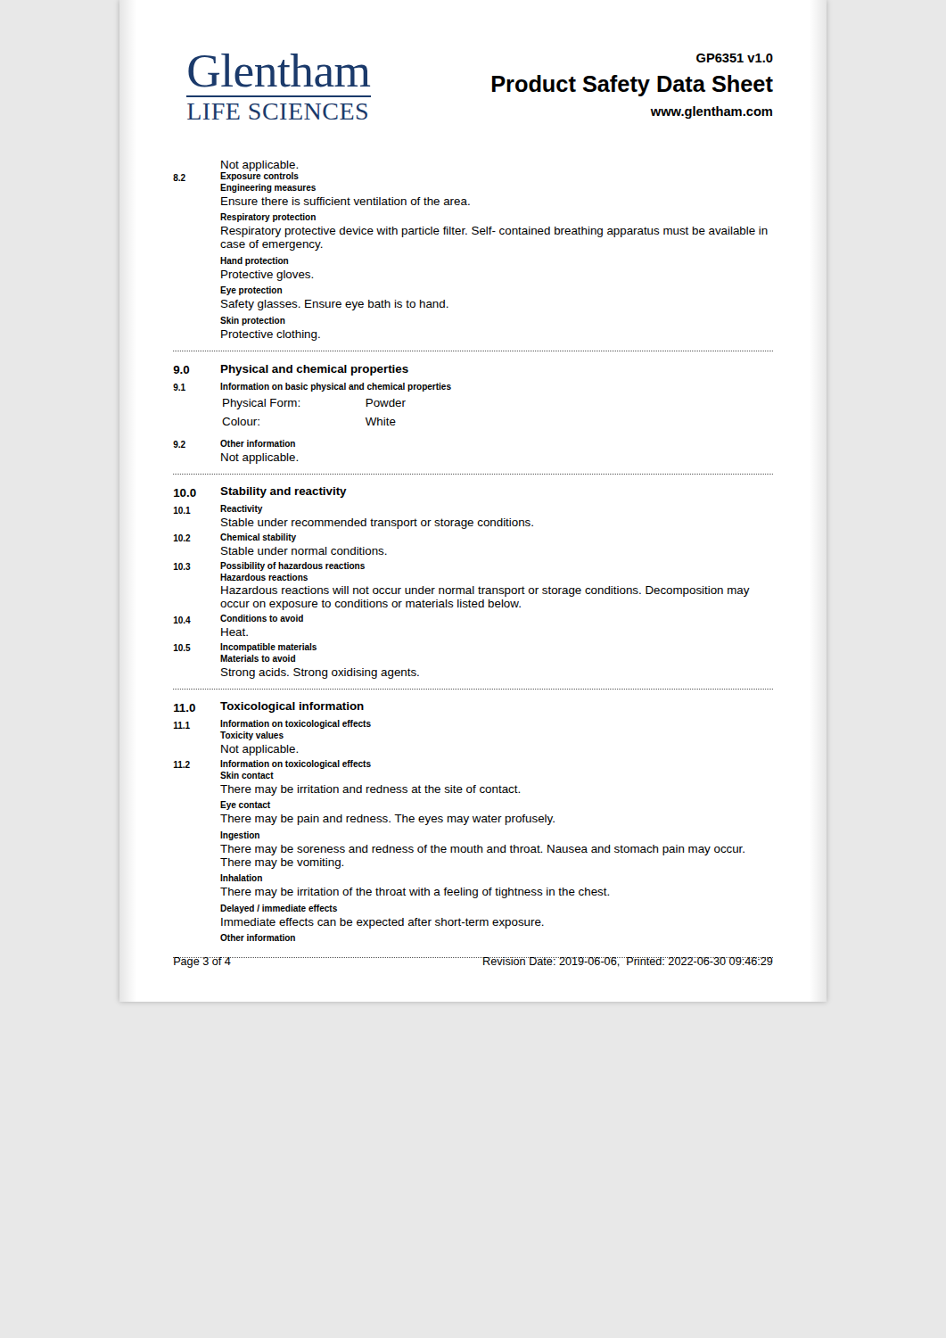Glentham LIFE SCIENCES
GP6351 v1.0
Product Safety Data Sheet
www.glentham.com
Not applicable.
8.2
Exposure controls
Engineering measures
Ensure there is sufficient ventilation of the area.
Respiratory protection
Respiratory protective device with particle filter. Self- contained breathing apparatus must be available in case of emergency.
Hand protection
Protective gloves.
Eye protection
Safety glasses. Ensure eye bath is to hand.
Skin protection
Protective clothing.
9.0
Physical and chemical properties
9.1
Information on basic physical and chemical properties
| Physical Form: | Powder |
| Colour: | White |
9.2
Other information
Not applicable.
10.0
Stability and reactivity
10.1
Reactivity
Stable under recommended transport or storage conditions.
10.2
Chemical stability
Stable under normal conditions.
10.3
Possibility of hazardous reactions
Hazardous reactions
Hazardous reactions will not occur under normal transport or storage conditions. Decomposition may occur on exposure to conditions or materials listed below.
10.4
Conditions to avoid
Heat.
10.5
Incompatible materials
Materials to avoid
Strong acids. Strong oxidising agents.
11.0
Toxicological information
11.1
Information on toxicological effects
Toxicity values
Not applicable.
11.2
Information on toxicological effects
Skin contact
There may be irritation and redness at the site of contact.
Eye contact
There may be pain and redness. The eyes may water profusely.
Ingestion
There may be soreness and redness of the mouth and throat. Nausea and stomach pain may occur. There may be vomiting.
Inhalation
There may be irritation of the throat with a feeling of tightness in the chest.
Delayed / immediate effects
Immediate effects can be expected after short-term exposure.
Other information
Page 3 of 4 Revision Date: 2019-06-06, Printed: 2022-06-30 09:46:29